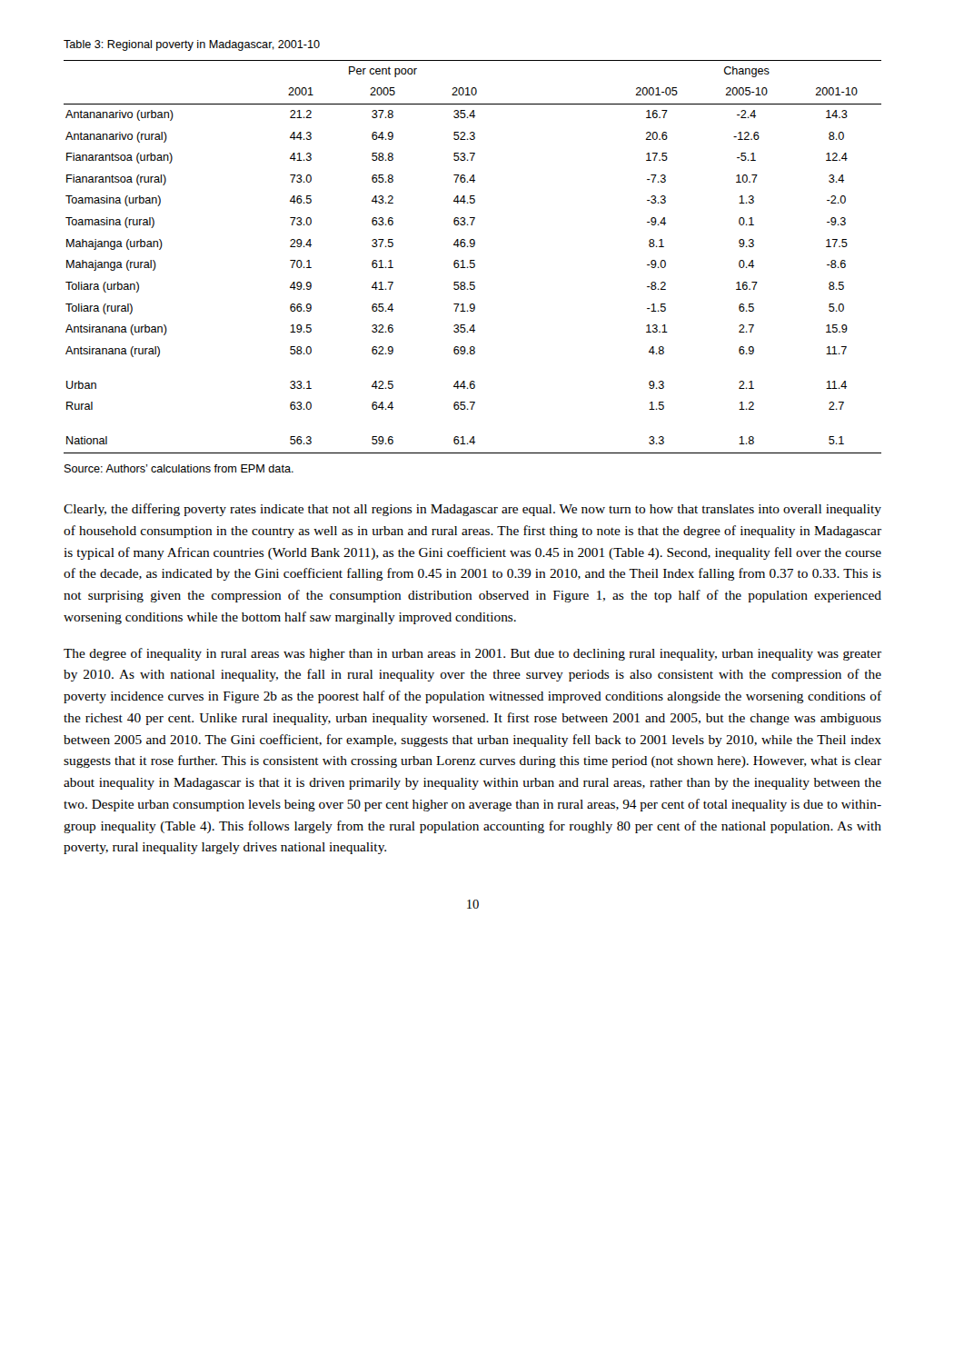Table 3: Regional poverty in Madagascar, 2001-10
| | Per cent poor | | Changes |
| --- | --- | --- | --- |
| | 2001 | 2005 | 2010 | | 2001-05 | 2005-10 | 2001-10 |
| Antananarivo (urban) | 21.2 | 37.8 | 35.4 | | 16.7 | -2.4 | 14.3 |
| Antananarivo (rural) | 44.3 | 64.9 | 52.3 | | 20.6 | -12.6 | 8.0 |
| Fianarantsoa (urban) | 41.3 | 58.8 | 53.7 | | 17.5 | -5.1 | 12.4 |
| Fianarantsoa (rural) | 73.0 | 65.8 | 76.4 | | -7.3 | 10.7 | 3.4 |
| Toamasina (urban) | 46.5 | 43.2 | 44.5 | | -3.3 | 1.3 | -2.0 |
| Toamasina (rural) | 73.0 | 63.6 | 63.7 | | -9.4 | 0.1 | -9.3 |
| Mahajanga (urban) | 29.4 | 37.5 | 46.9 | | 8.1 | 9.3 | 17.5 |
| Mahajanga (rural) | 70.1 | 61.1 | 61.5 | | -9.0 | 0.4 | -8.6 |
| Toliara (urban) | 49.9 | 41.7 | 58.5 | | -8.2 | 16.7 | 8.5 |
| Toliara (rural) | 66.9 | 65.4 | 71.9 | | -1.5 | 6.5 | 5.0 |
| Antsiranana (urban) | 19.5 | 32.6 | 35.4 | | 13.1 | 2.7 | 15.9 |
| Antsiranana (rural) | 58.0 | 62.9 | 69.8 | | 4.8 | 6.9 | 11.7 |
| Urban | 33.1 | 42.5 | 44.6 | | 9.3 | 2.1 | 11.4 |
| Rural | 63.0 | 64.4 | 65.7 | | 1.5 | 1.2 | 2.7 |
| National | 56.3 | 59.6 | 61.4 | | 3.3 | 1.8 | 5.1 |
Source: Authors’ calculations from EPM data.
Clearly, the differing poverty rates indicate that not all regions in Madagascar are equal. We now turn to how that translates into overall inequality of household consumption in the country as well as in urban and rural areas. The first thing to note is that the degree of inequality in Madagascar is typical of many African countries (World Bank 2011), as the Gini coefficient was 0.45 in 2001 (Table 4). Second, inequality fell over the course of the decade, as indicated by the Gini coefficient falling from 0.45 in 2001 to 0.39 in 2010, and the Theil Index falling from 0.37 to 0.33. This is not surprising given the compression of the consumption distribution observed in Figure 1, as the top half of the population experienced worsening conditions while the bottom half saw marginally improved conditions.
The degree of inequality in rural areas was higher than in urban areas in 2001. But due to declining rural inequality, urban inequality was greater by 2010. As with national inequality, the fall in rural inequality over the three survey periods is also consistent with the compression of the poverty incidence curves in Figure 2b as the poorest half of the population witnessed improved conditions alongside the worsening conditions of the richest 40 per cent. Unlike rural inequality, urban inequality worsened. It first rose between 2001 and 2005, but the change was ambiguous between 2005 and 2010. The Gini coefficient, for example, suggests that urban inequality fell back to 2001 levels by 2010, while the Theil index suggests that it rose further. This is consistent with crossing urban Lorenz curves during this time period (not shown here). However, what is clear about inequality in Madagascar is that it is driven primarily by inequality within urban and rural areas, rather than by the inequality between the two. Despite urban consumption levels being over 50 per cent higher on average than in rural areas, 94 per cent of total inequality is due to within-group inequality (Table 4). This follows largely from the rural population accounting for roughly 80 per cent of the national population. As with poverty, rural inequality largely drives national inequality.
10